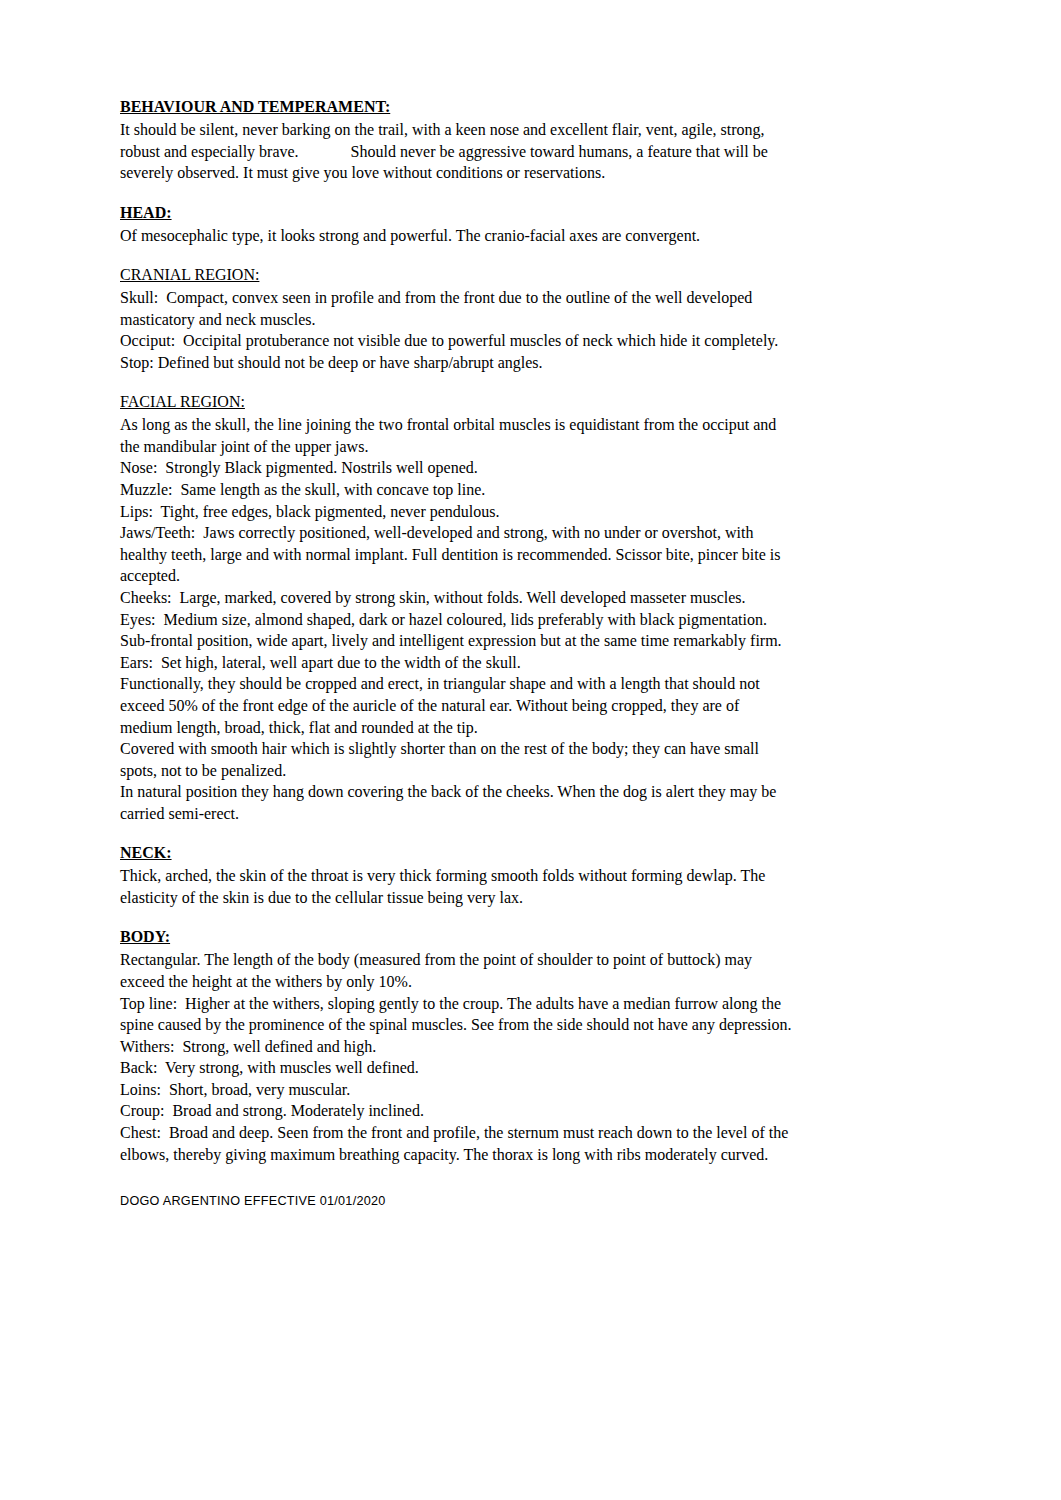BEHAVIOUR AND TEMPERAMENT:
It should be silent, never barking on the trail, with a keen nose and excellent flair, vent, agile, strong, robust and especially brave. Should never be aggressive toward humans, a feature that will be severely observed. It must give you love without conditions or reservations.
HEAD:
Of mesocephalic type, it looks strong and powerful. The cranio-facial axes are convergent.
CRANIAL REGION:
Skull: Compact, convex seen in profile and from the front due to the outline of the well developed masticatory and neck muscles.
Occiput: Occipital protuberance not visible due to powerful muscles of neck which hide it completely.
Stop: Defined but should not be deep or have sharp/abrupt angles.
FACIAL REGION:
As long as the skull, the line joining the two frontal orbital muscles is equidistant from the occiput and the mandibular joint of the upper jaws.
Nose: Strongly Black pigmented. Nostrils well opened.
Muzzle: Same length as the skull, with concave top line.
Lips: Tight, free edges, black pigmented, never pendulous.
Jaws/Teeth: Jaws correctly positioned, well-developed and strong, with no under or overshot, with healthy teeth, large and with normal implant. Full dentition is recommended. Scissor bite, pincer bite is accepted.
Cheeks: Large, marked, covered by strong skin, without folds. Well developed masseter muscles.
Eyes: Medium size, almond shaped, dark or hazel coloured, lids preferably with black pigmentation. Sub-frontal position, wide apart, lively and intelligent expression but at the same time remarkably firm.
Ears: Set high, lateral, well apart due to the width of the skull.
Functionally, they should be cropped and erect, in triangular shape and with a length that should not exceed 50% of the front edge of the auricle of the natural ear. Without being cropped, they are of medium length, broad, thick, flat and rounded at the tip.
Covered with smooth hair which is slightly shorter than on the rest of the body; they can have small spots, not to be penalized.
In natural position they hang down covering the back of the cheeks. When the dog is alert they may be carried semi-erect.
NECK:
Thick, arched, the skin of the throat is very thick forming smooth folds without forming dewlap. The elasticity of the skin is due to the cellular tissue being very lax.
BODY:
Rectangular. The length of the body (measured from the point of shoulder to point of buttock) may exceed the height at the withers by only 10%.
Top line: Higher at the withers, sloping gently to the croup. The adults have a median furrow along the spine caused by the prominence of the spinal muscles. See from the side should not have any depression.
Withers: Strong, well defined and high.
Back: Very strong, with muscles well defined.
Loins: Short, broad, very muscular.
Croup: Broad and strong. Moderately inclined.
Chest: Broad and deep. Seen from the front and profile, the sternum must reach down to the level of the elbows, thereby giving maximum breathing capacity. The thorax is long with ribs moderately curved.
DOGO ARGENTINO EFFECTIVE 01/01/2020